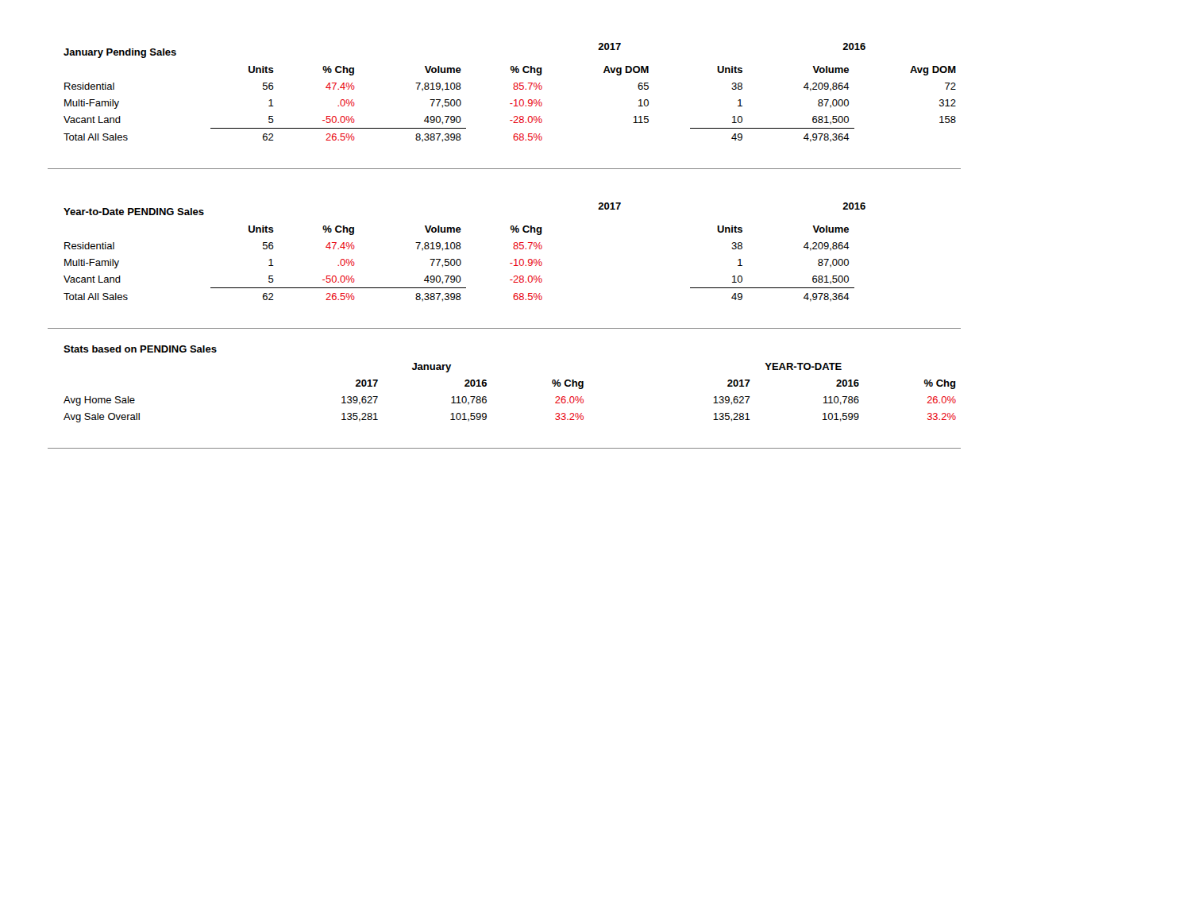| January Pending Sales | 2017 | | | 2016 |
| | Units | % Chg | Volume | % Chg | Avg DOM | | | Units | Volume | Avg DOM |
| Residential | 56 | 47.4% | 7,819,108 | 85.7% | 65 | | | 38 | 4,209,864 | 72 |
| Multi-Family | 1 | .0% | 77,500 | -10.9% | 10 | | | 1 | 87,000 | 312 |
| Vacant Land | 5 | -50.0% | 490,790 | -28.0% | 115 | | | 10 | 681,500 | 158 |
| Total All Sales | 62 | 26.5% | 8,387,398 | 68.5% | | | | 49 | 4,978,364 | |
| Year-to-Date PENDING Sales | 2017 | | | 2016 |
| | Units | % Chg | Volume | % Chg | | | | Units | Volume | |
| Residential | 56 | 47.4% | 7,819,108 | 85.7% | | | | 38 | 4,209,864 | |
| Multi-Family | 1 | .0% | 77,500 | -10.9% | | | | 1 | 87,000 | |
| Vacant Land | 5 | -50.0% | 490,790 | -28.0% | | | | 10 | 681,500 | |
| Total All Sales | 62 | 26.5% | 8,387,398 | 68.5% | | | | 49 | 4,978,364 | |
| Stats based on PENDING Sales |
| | January | | YEAR-TO-DATE |
| | 2017 | 2016 | % Chg | | 2017 | 2016 | % Chg |
| Avg Home Sale | 139,627 | 110,786 | 26.0% | | 139,627 | 110,786 | 26.0% |
| Avg Sale Overall | 135,281 | 101,599 | 33.2% | | 135,281 | 101,599 | 33.2% |